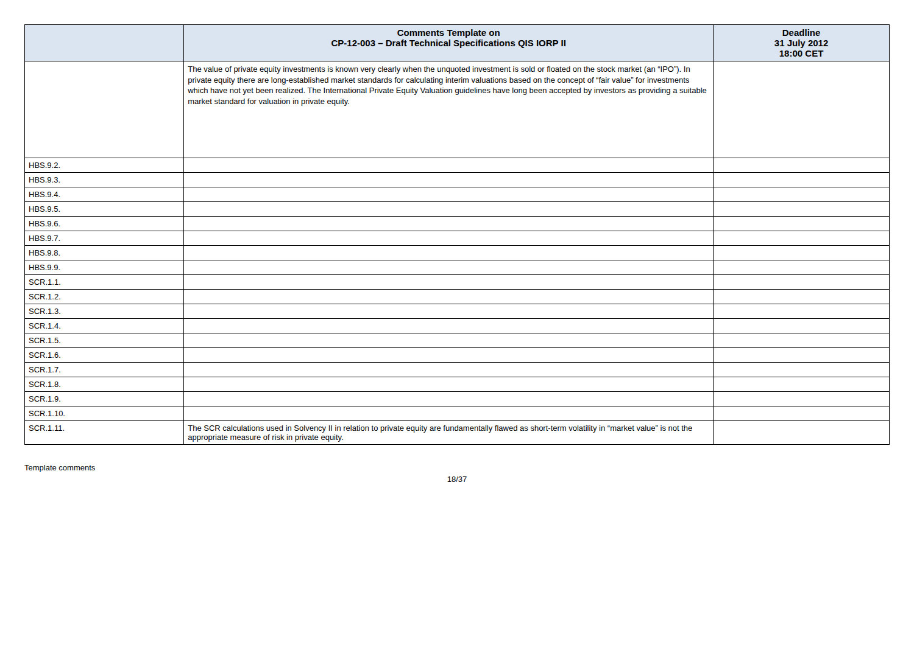| | Comments Template on CP-12-003 – Draft Technical Specifications QIS IORP II | Deadline 31 July 2012 18:00 CET |
| --- | --- | --- |
| | The value of private equity investments is known very clearly when the unquoted investment is sold or floated on the stock market (an “IPO”). In private equity there are long-established market standards for calculating interim valuations based on the concept of “fair value” for investments which have not yet been realized. The International Private Equity Valuation guidelines have long been accepted by investors as providing a suitable market standard for valuation in private equity. | |
| HBS.9.2. | | |
| HBS.9.3. | | |
| HBS.9.4. | | |
| HBS.9.5. | | |
| HBS.9.6. | | |
| HBS.9.7. | | |
| HBS.9.8. | | |
| HBS.9.9. | | |
| SCR.1.1. | | |
| SCR.1.2. | | |
| SCR.1.3. | | |
| SCR.1.4. | | |
| SCR.1.5. | | |
| SCR.1.6. | | |
| SCR.1.7. | | |
| SCR.1.8. | | |
| SCR.1.9. | | |
| SCR.1.10. | | |
| SCR.1.11. | The SCR calculations used in Solvency II in relation to private equity are fundamentally flawed as short-term volatility in “market value” is not the appropriate measure of risk in private equity. | |
Template comments
18/37